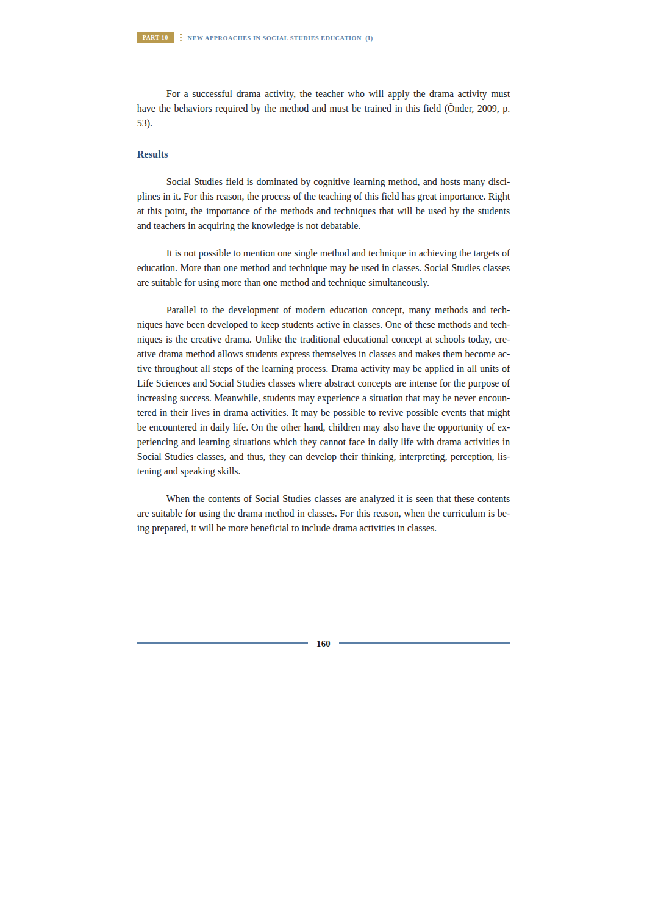PART 10
NEW APPROACHES IN SOCIAL STUDIES EDUCATION (I)
For a successful drama activity, the teacher who will apply the drama activity must have the behaviors required by the method and must be trained in this field (Önder, 2009, p. 53).
Results
Social Studies field is dominated by cognitive learning method, and hosts many disciplines in it. For this reason, the process of the teaching of this field has great importance. Right at this point, the importance of the methods and techniques that will be used by the students and teachers in acquiring the knowledge is not debatable.
It is not possible to mention one single method and technique in achieving the targets of education. More than one method and technique may be used in classes. Social Studies classes are suitable for using more than one method and technique simultaneously.
Parallel to the development of modern education concept, many methods and techniques have been developed to keep students active in classes. One of these methods and techniques is the creative drama. Unlike the traditional educational concept at schools today, creative drama method allows students express themselves in classes and makes them become active throughout all steps of the learning process. Drama activity may be applied in all units of Life Sciences and Social Studies classes where abstract concepts are intense for the purpose of increasing success. Meanwhile, students may experience a situation that may be never encountered in their lives in drama activities. It may be possible to revive possible events that might be encountered in daily life. On the other hand, children may also have the opportunity of experiencing and learning situations which they cannot face in daily life with drama activities in Social Studies classes, and thus, they can develop their thinking, interpreting, perception, listening and speaking skills.
When the contents of Social Studies classes are analyzed it is seen that these contents are suitable for using the drama method in classes. For this reason, when the curriculum is being prepared, it will be more beneficial to include drama activities in classes.
160